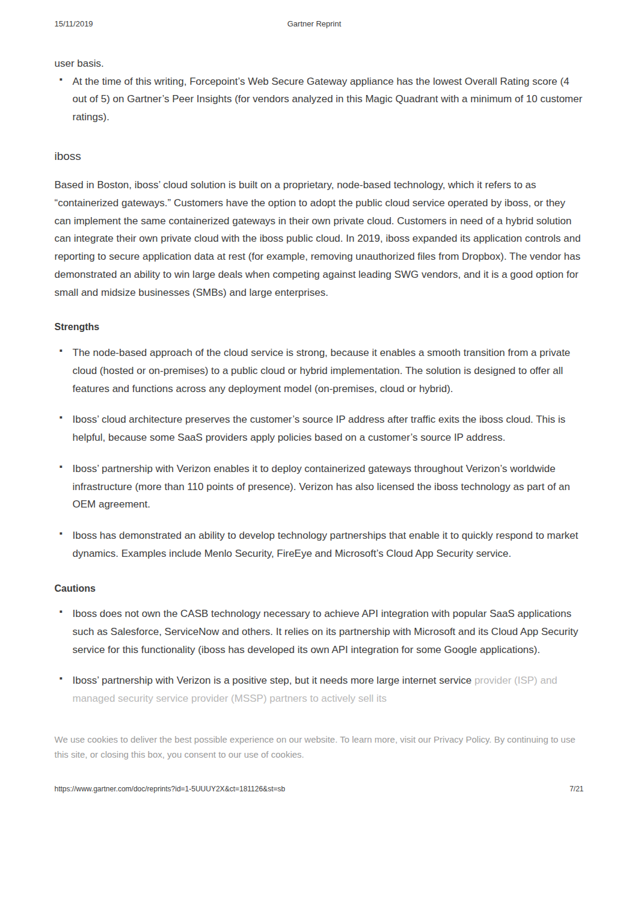15/11/2019 Gartner Reprint
user basis.
At the time of this writing, Forcepoint’s Web Secure Gateway appliance has the lowest Overall Rating score (4 out of 5) on Gartner’s Peer Insights (for vendors analyzed in this Magic Quadrant with a minimum of 10 customer ratings).
iboss
Based in Boston, iboss’ cloud solution is built on a proprietary, node-based technology, which it refers to as “containerized gateways.” Customers have the option to adopt the public cloud service operated by iboss, or they can implement the same containerized gateways in their own private cloud. Customers in need of a hybrid solution can integrate their own private cloud with the iboss public cloud. In 2019, iboss expanded its application controls and reporting to secure application data at rest (for example, removing unauthorized files from Dropbox). The vendor has demonstrated an ability to win large deals when competing against leading SWG vendors, and it is a good option for small and midsize businesses (SMBs) and large enterprises.
Strengths
The node-based approach of the cloud service is strong, because it enables a smooth transition from a private cloud (hosted or on-premises) to a public cloud or hybrid implementation. The solution is designed to offer all features and functions across any deployment model (on-premises, cloud or hybrid).
Iboss’ cloud architecture preserves the customer’s source IP address after traffic exits the iboss cloud. This is helpful, because some SaaS providers apply policies based on a customer’s source IP address.
Iboss’ partnership with Verizon enables it to deploy containerized gateways throughout Verizon’s worldwide infrastructure (more than 110 points of presence). Verizon has also licensed the iboss technology as part of an OEM agreement.
Iboss has demonstrated an ability to develop technology partnerships that enable it to quickly respond to market dynamics. Examples include Menlo Security, FireEye and Microsoft’s Cloud App Security service.
Cautions
Iboss does not own the CASB technology necessary to achieve API integration with popular SaaS applications such as Salesforce, ServiceNow and others. It relies on its partnership with Microsoft and its Cloud App Security service for this functionality (iboss has developed its own API integration for some Google applications).
Iboss’ partnership with Verizon is a positive step, but it needs more large internet service provider (ISP) and managed security service provider (MSSP) partners to actively sell its
We use cookies to deliver the best possible experience on our website. To learn more, visit our Privacy Policy. By continuing to use this site, or closing this box, you consent to our use of cookies.
https://www.gartner.com/doc/reprints?id=1-5UUUY2X&ct=181126&st=sb 7/21